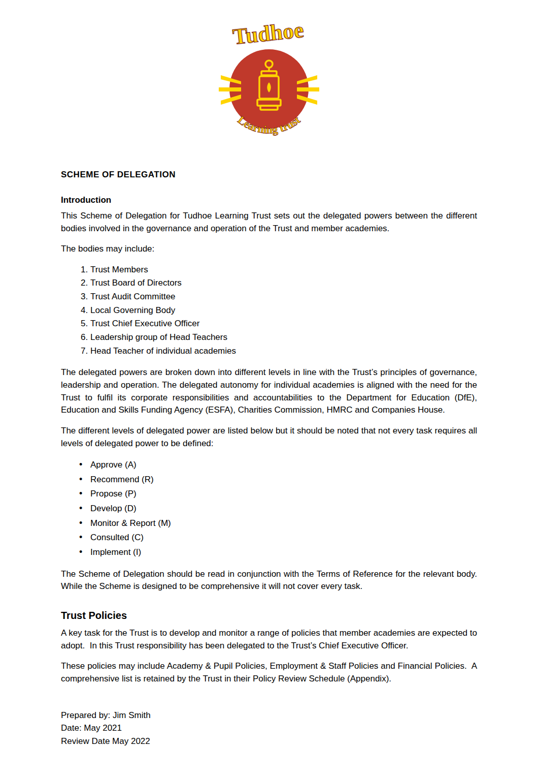Tudhoe Learning trust
SCHEME OF DELEGATION
Introduction
This Scheme of Delegation for Tudhoe Learning Trust sets out the delegated powers between the different bodies involved in the governance and operation of the Trust and member academies.
The bodies may include:
Trust Members
Trust Board of Directors
Trust Audit Committee
Local Governing Body
Trust Chief Executive Officer
Leadership group of Head Teachers
Head Teacher of individual academies
The delegated powers are broken down into different levels in line with the Trust’s principles of governance, leadership and operation. The delegated autonomy for individual academies is aligned with the need for the Trust to fulfil its corporate responsibilities and accountabilities to the Department for Education (DfE), Education and Skills Funding Agency (ESFA), Charities Commission, HMRC and Companies House.
The different levels of delegated power are listed below but it should be noted that not every task requires all levels of delegated power to be defined:
Approve (A)
Recommend (R)
Propose (P)
Develop (D)
Monitor & Report (M)
Consulted (C)
Implement (I)
The Scheme of Delegation should be read in conjunction with the Terms of Reference for the relevant body. While the Scheme is designed to be comprehensive it will not cover every task.
Trust Policies
A key task for the Trust is to develop and monitor a range of policies that member academies are expected to adopt. In this Trust responsibility has been delegated to the Trust’s Chief Executive Officer.
These policies may include Academy & Pupil Policies, Employment & Staff Policies and Financial Policies. A comprehensive list is retained by the Trust in their Policy Review Schedule (Appendix).
Prepared by: Jim Smith
Date: May 2021
Review Date May 2022